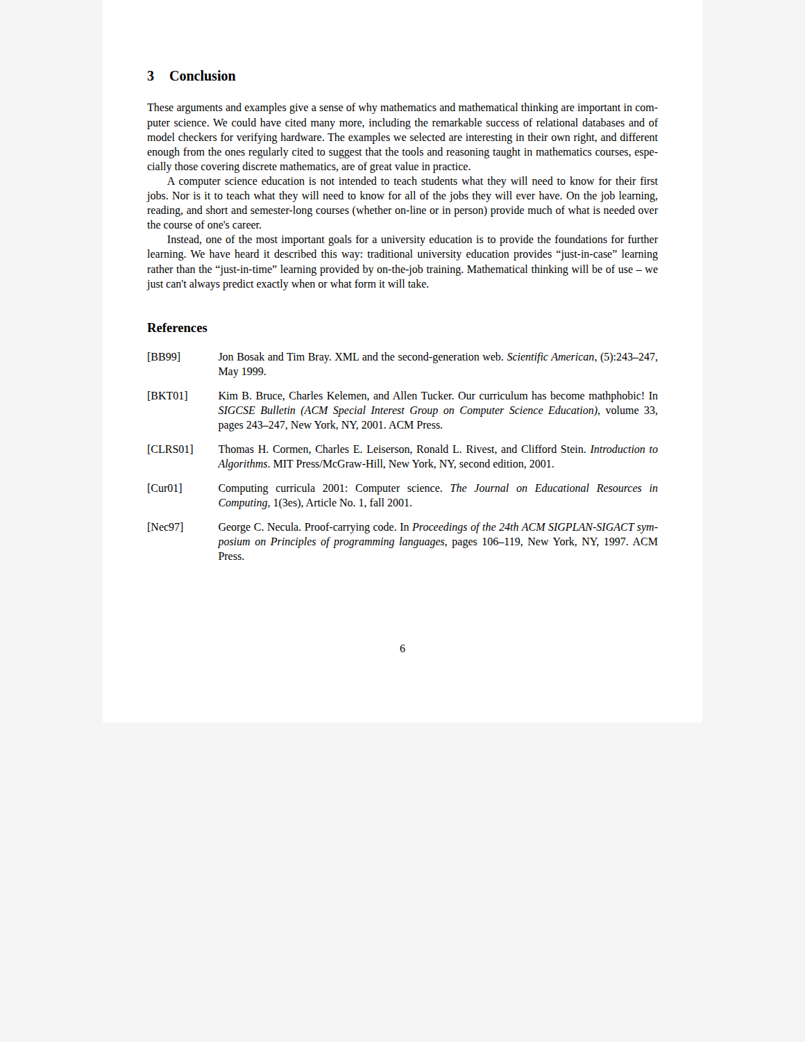3 Conclusion
These arguments and examples give a sense of why mathematics and mathematical thinking are important in computer science. We could have cited many more, including the remarkable success of relational databases and of model checkers for verifying hardware. The examples we selected are interesting in their own right, and different enough from the ones regularly cited to suggest that the tools and reasoning taught in mathematics courses, especially those covering discrete mathematics, are of great value in practice.
A computer science education is not intended to teach students what they will need to know for their first jobs. Nor is it to teach what they will need to know for all of the jobs they will ever have. On the job learning, reading, and short and semester-long courses (whether on-line or in person) provide much of what is needed over the course of one's career.
Instead, one of the most important goals for a university education is to provide the foundations for further learning. We have heard it described this way: traditional university education provides “just-in-case” learning rather than the “just-in-time” learning provided by on-the-job training. Mathematical thinking will be of use – we just can't always predict exactly when or what form it will take.
References
[BB99]
Jon Bosak and Tim Bray. XML and the second-generation web. Scientific American, (5):243–247, May 1999.
[BKT01]
Kim B. Bruce, Charles Kelemen, and Allen Tucker. Our curriculum has become mathphobic! In SIGCSE Bulletin (ACM Special Interest Group on Computer Science Education), volume 33, pages 243–247, New York, NY, 2001. ACM Press.
[CLRS01]
Thomas H. Cormen, Charles E. Leiserson, Ronald L. Rivest, and Clifford Stein. Introduction to Algorithms. MIT Press/McGraw-Hill, New York, NY, second edition, 2001.
[Cur01]
Computing curricula 2001: Computer science. The Journal on Educational Resources in Computing, 1(3es), Article No. 1, fall 2001.
[Nec97]
George C. Necula. Proof-carrying code. In Proceedings of the 24th ACM SIGPLAN-SIGACT symposium on Principles of programming languages, pages 106–119, New York, NY, 1997. ACM Press.
6